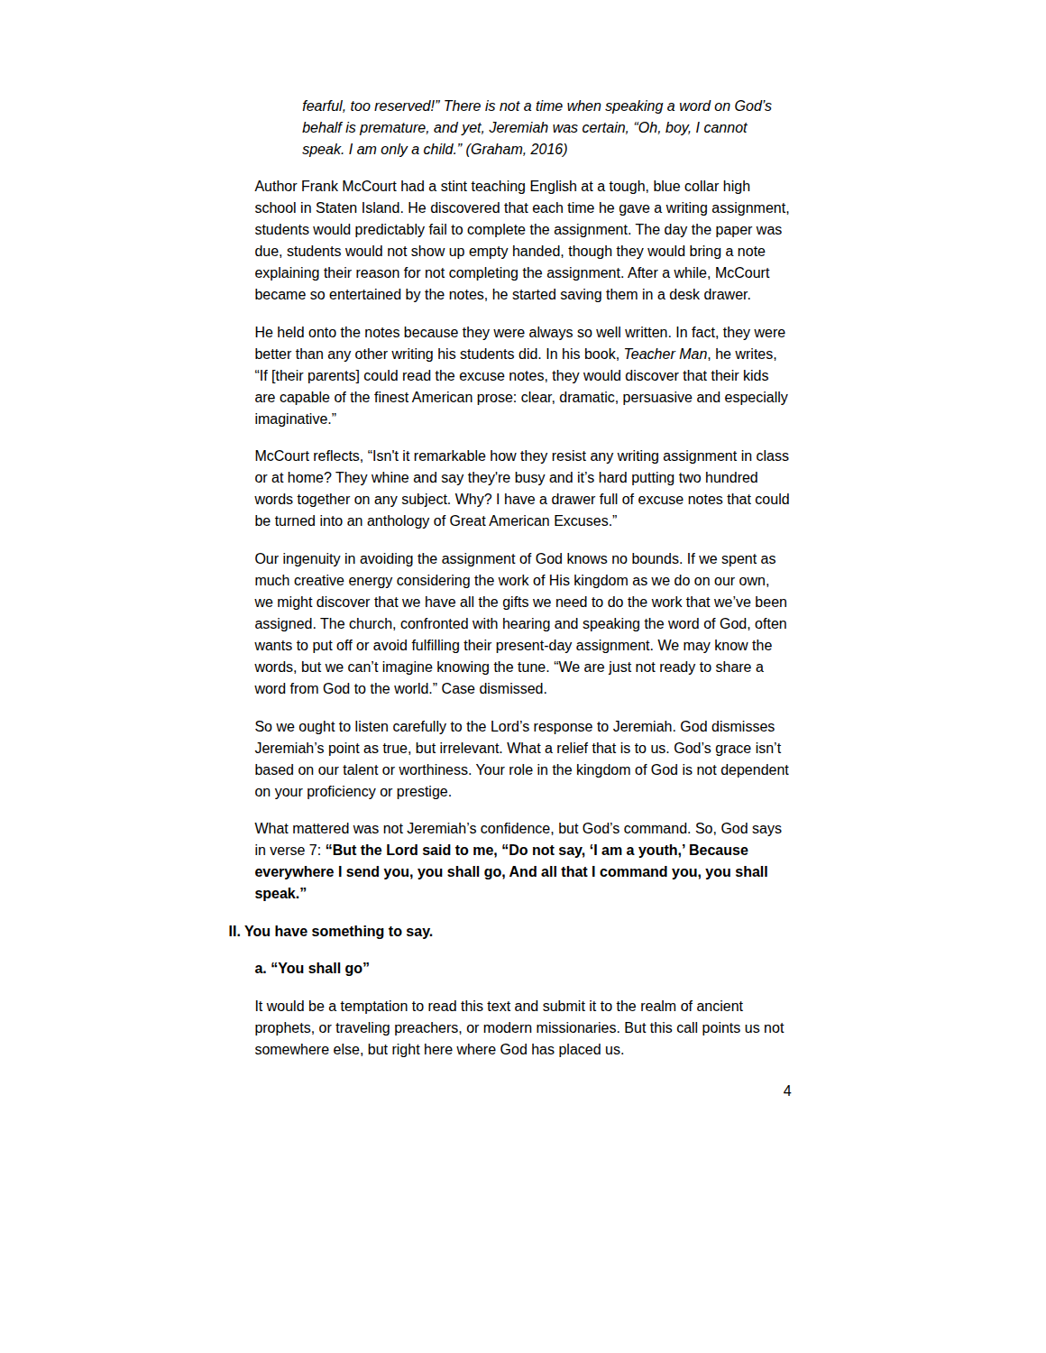fearful, too reserved!” There is not a time when speaking a word on God’s behalf is premature, and yet, Jeremiah was certain, “Oh, boy, I cannot speak. I am only a child.” (Graham, 2016)
Author Frank McCourt had a stint teaching English at a tough, blue collar high school in Staten Island. He discovered that each time he gave a writing assignment, students would predictably fail to complete the assignment. The day the paper was due, students would not show up empty handed, though they would bring a note explaining their reason for not completing the assignment. After a while, McCourt became so entertained by the notes, he started saving them in a desk drawer.
He held onto the notes because they were always so well written. In fact, they were better than any other writing his students did. In his book, Teacher Man, he writes, “If [their parents] could read the excuse notes, they would discover that their kids are capable of the finest American prose: clear, dramatic, persuasive and especially imaginative.”
McCourt reflects, “Isn't it remarkable how they resist any writing assignment in class or at home? They whine and say they're busy and it’s hard putting two hundred words together on any subject. Why? I have a drawer full of excuse notes that could be turned into an anthology of Great American Excuses.”
Our ingenuity in avoiding the assignment of God knows no bounds. If we spent as much creative energy considering the work of His kingdom as we do on our own, we might discover that we have all the gifts we need to do the work that we’ve been assigned. The church, confronted with hearing and speaking the word of God, often wants to put off or avoid fulfilling their present-day assignment. We may know the words, but we can’t imagine knowing the tune. “We are just not ready to share a word from God to the world.” Case dismissed.
So we ought to listen carefully to the Lord’s response to Jeremiah. God dismisses Jeremiah’s point as true, but irrelevant. What a relief that is to us. God’s grace isn’t based on our talent or worthiness. Your role in the kingdom of God is not dependent on your proficiency or prestige.
What mattered was not Jeremiah’s confidence, but God’s command. So, God says in verse 7: “But the Lord said to me, “Do not say, ‘I am a youth,’ Because everywhere I send you, you shall go, And all that I command you, you shall speak.”
II. You have something to say.
a. “You shall go”
It would be a temptation to read this text and submit it to the realm of ancient prophets, or traveling preachers, or modern missionaries. But this call points us not somewhere else, but right here where God has placed us.
4